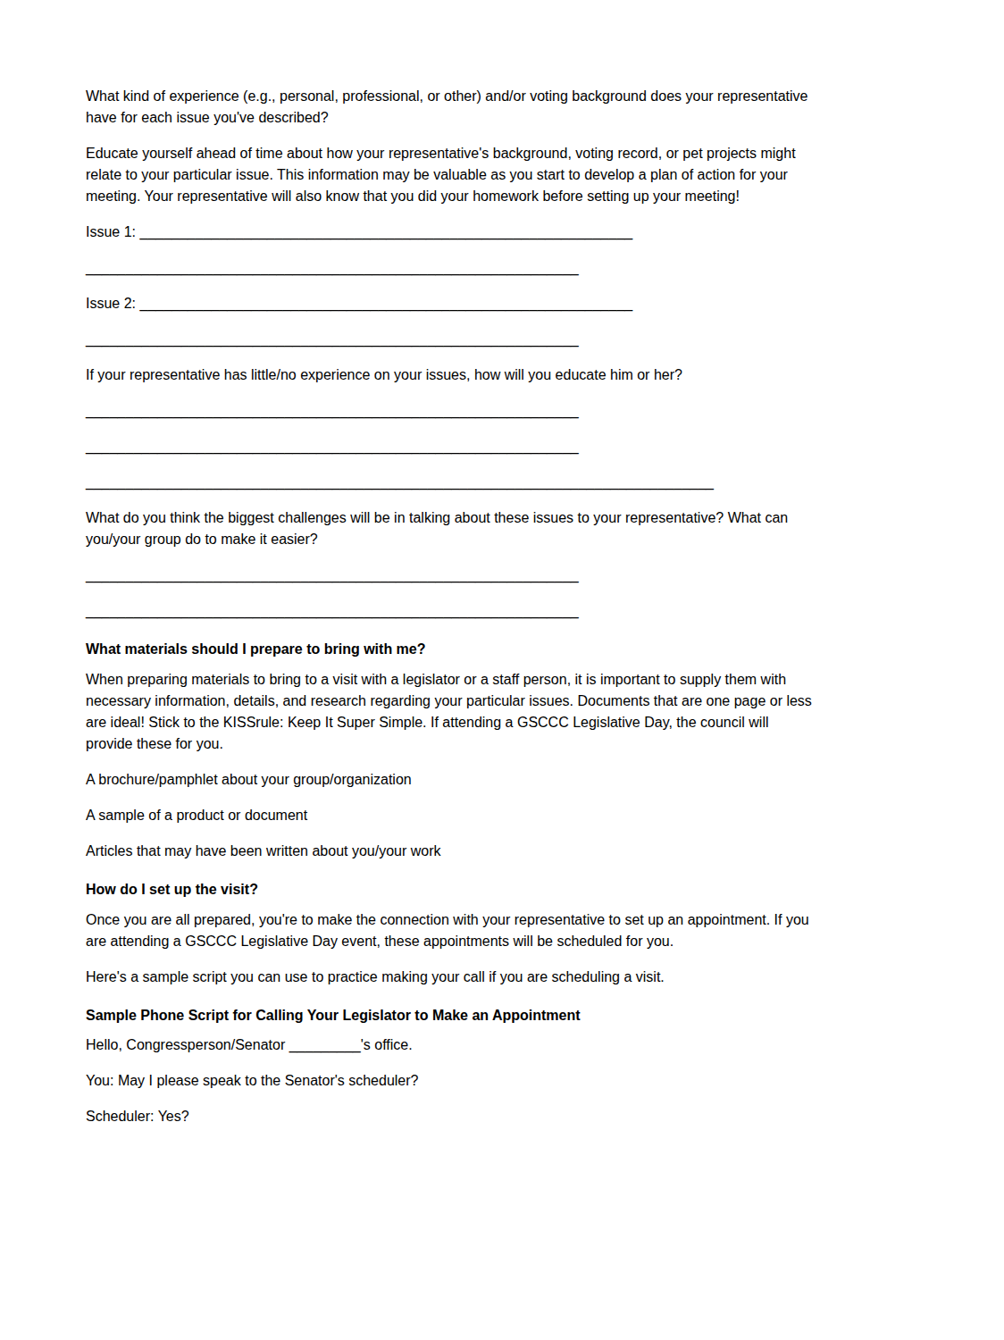What kind of experience (e.g., personal, professional, or other) and/or voting background does your representative have for each issue you've described?
Educate yourself ahead of time about how your representative's background, voting record, or pet projects might relate to your particular issue. This information may be valuable as you start to develop a plan of action for your meeting. Your representative will also know that you did your homework before setting up your meeting!
Issue 1: ______________________________________________________________
______________________________________________________________
Issue 2: ______________________________________________________________
______________________________________________________________
If your representative has little/no experience on your issues, how will you educate him or her?
______________________________________________________________
______________________________________________________________
_______________________________________________________________________________
What do you think the biggest challenges will be in talking about these issues to your representative? What can you/your group do to make it easier?
______________________________________________________________
______________________________________________________________
What materials should I prepare to bring with me?
When preparing materials to bring to a visit with a legislator or a staff person, it is important to supply them with necessary information, details, and research regarding your particular issues. Documents that are one page or less are ideal! Stick to the KISSrule: Keep It Super Simple. If attending a GSCCC Legislative Day, the council will provide these for you.
A brochure/pamphlet about your group/organization
A sample of a product or document
Articles that may have been written about you/your work
How do I set up the visit?
Once you are all prepared, you're to make the connection with your representative to set up an appointment. If you are attending a GSCCC Legislative Day event, these appointments will be scheduled for you.
Here's a sample script you can use to practice making your call if you are scheduling a visit.
Sample Phone Script for Calling Your Legislator to Make an Appointment
Hello, Congressperson/Senator _________'s office.
You: May I please speak to the Senator's scheduler?
Scheduler: Yes?